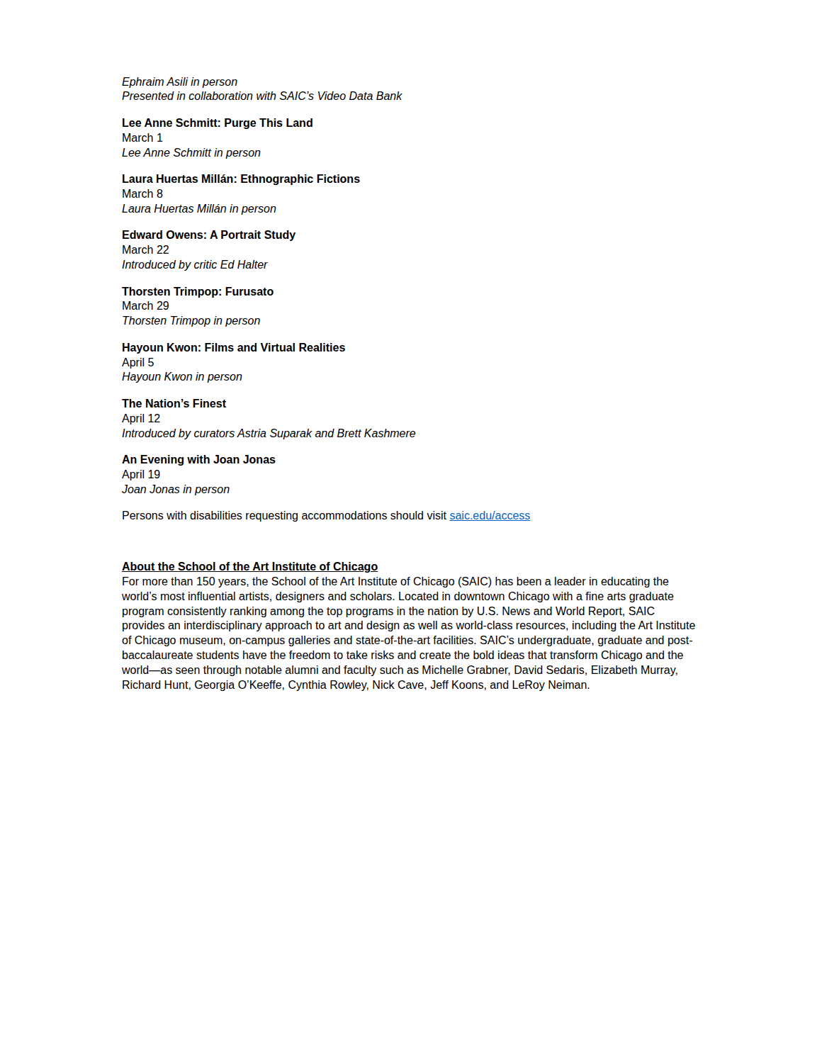Ephraim Asili in person
Presented in collaboration with SAIC’s Video Data Bank
Lee Anne Schmitt: Purge This Land
March 1
Lee Anne Schmitt in person
Laura Huertas Millán: Ethnographic Fictions
March 8
Laura Huertas Millán in person
Edward Owens: A Portrait Study
March 22
Introduced by critic Ed Halter
Thorsten Trimpop: Furusato
March 29
Thorsten Trimpop in person
Hayoun Kwon: Films and Virtual Realities
April 5
Hayoun Kwon in person
The Nation’s Finest
April 12
Introduced by curators Astria Suparak and Brett Kashmere
An Evening with Joan Jonas
April 19
Joan Jonas in person
Persons with disabilities requesting accommodations should visit saic.edu/access
About the School of the Art Institute of Chicago
For more than 150 years, the School of the Art Institute of Chicago (SAIC) has been a leader in educating the world’s most influential artists, designers and scholars. Located in downtown Chicago with a fine arts graduate program consistently ranking among the top programs in the nation by U.S. News and World Report, SAIC provides an interdisciplinary approach to art and design as well as world-class resources, including the Art Institute of Chicago museum, on-campus galleries and state-of-the-art facilities. SAIC’s undergraduate, graduate and post-baccalaureate students have the freedom to take risks and create the bold ideas that transform Chicago and the world—as seen through notable alumni and faculty such as Michelle Grabner, David Sedaris, Elizabeth Murray, Richard Hunt, Georgia O’Keeffe, Cynthia Rowley, Nick Cave, Jeff Koons, and LeRoy Neiman.